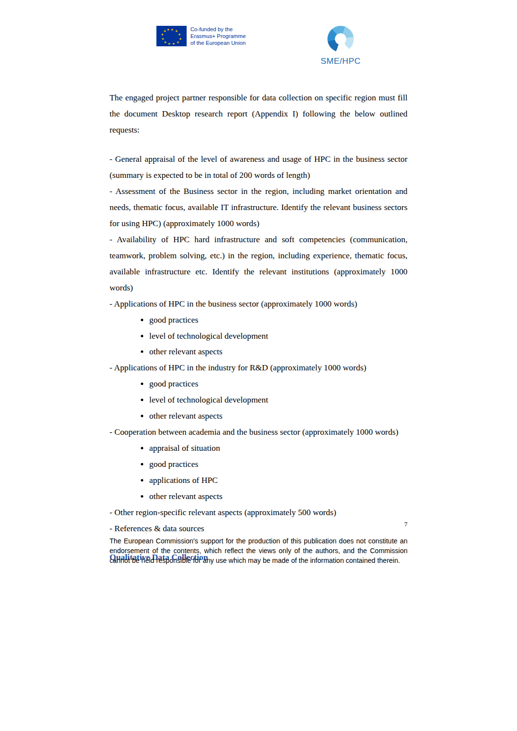★ ★ ★ ★ ★ ★ ★ ★ ★ ★ ★ ★
Co-funded by the
Erasmus+ Programme
of the European Union
SME/HPC
The engaged project partner responsible for data collection on specific region must fill the document Desktop research report (Appendix I) following the below outlined requests:
- General appraisal of the level of awareness and usage of HPC in the business sector (summary is expected to be in total of 200 words of length)
- Assessment of the Business sector in the region, including market orientation and needs, thematic focus, available IT infrastructure. Identify the relevant business sectors for using HPC) (approximately 1000 words)
- Availability of HPC hard infrastructure and soft competencies (communication, teamwork, problem solving, etc.) in the region, including experience, thematic focus, available infrastructure etc. Identify the relevant institutions (approximately 1000 words)
- Applications of HPC in the business sector (approximately 1000 words)
good practices
level of technological development
other relevant aspects
- Applications of HPC in the industry for R&D (approximately 1000 words)
good practices
level of technological development
other relevant aspects
- Cooperation between academia and the business sector (approximately 1000 words)
appraisal of situation
good practices
applications of HPC
other relevant aspects
- Other region-specific relevant aspects (approximately 500 words)
- References & data sources
Qualitative Data Collection
7
The European Commission's support for the production of this publication does not constitute an endorsement of the contents, which reflect the views only of the authors, and the Commission cannot be held responsible for any use which may be made of the information contained therein.